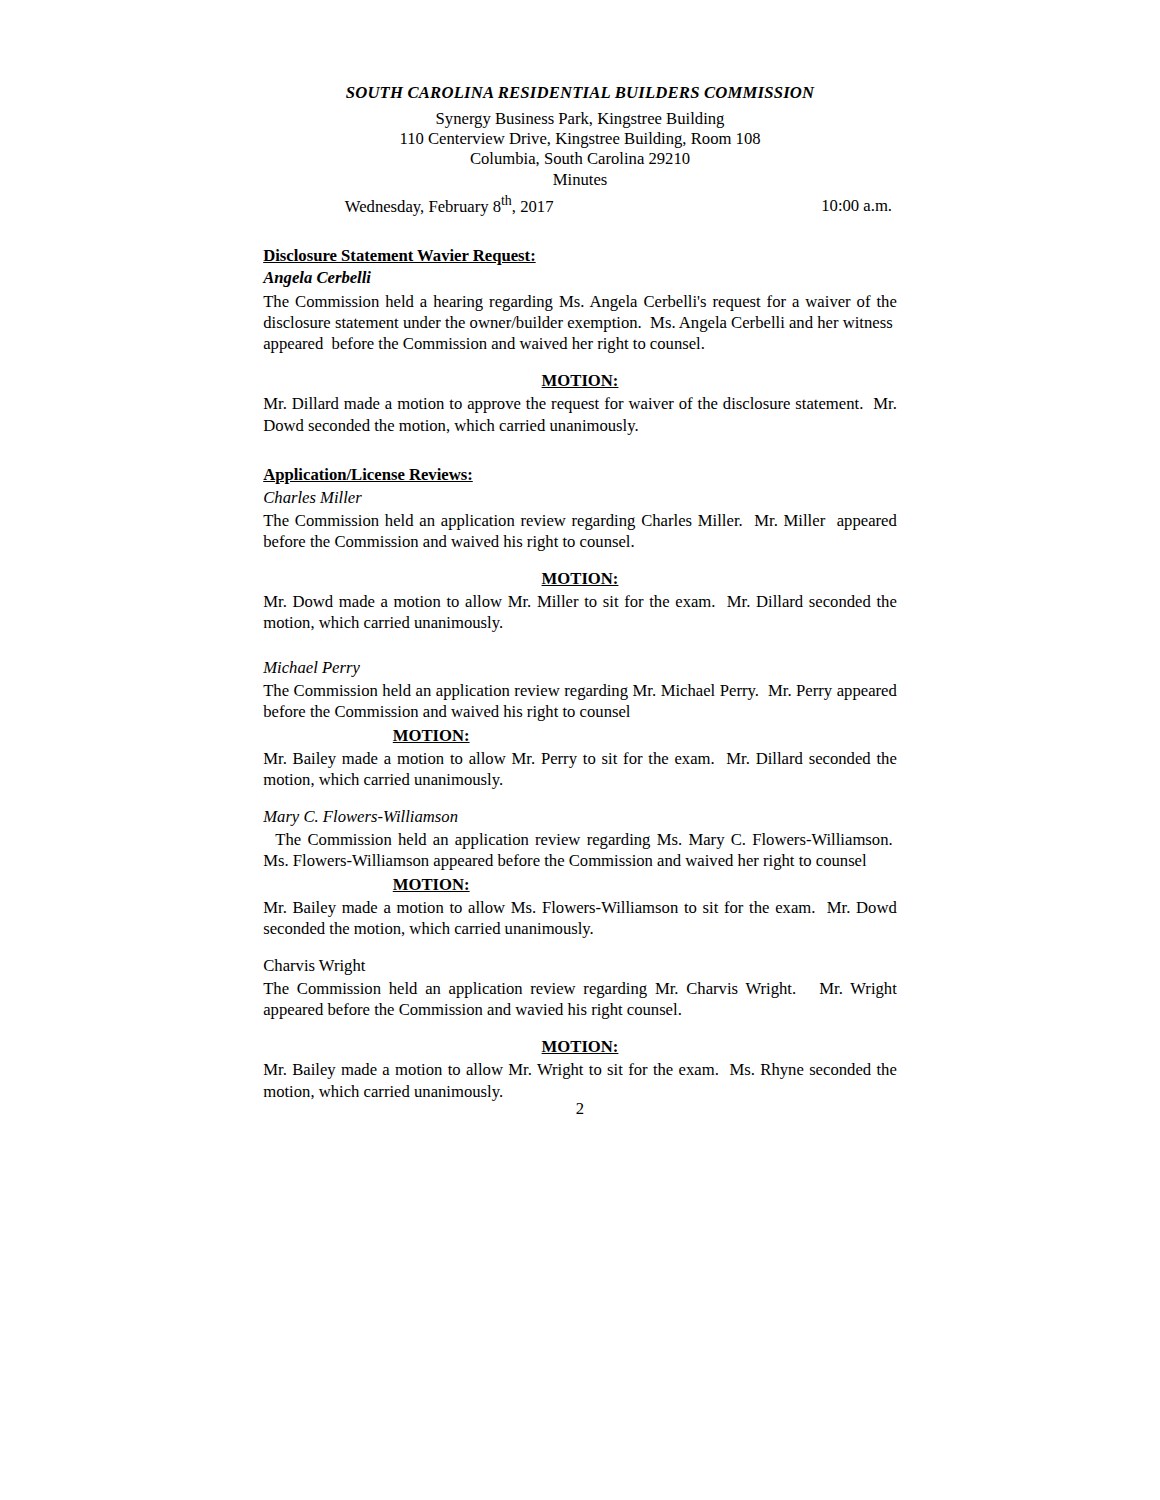South Carolina Residential Builders Commission
Synergy Business Park, Kingstree Building
110 Centerview Drive, Kingstree Building, Room 108
Columbia, South Carolina 29210
Minutes
Wednesday, February 8th, 2017 10:00 a.m.
Disclosure Statement Wavier Request:
Angela Cerbelli
The Commission held a hearing regarding Ms. Angela Cerbelli's request for a waiver of the disclosure statement under the owner/builder exemption. Ms. Angela Cerbelli and her witness appeared before the Commission and waived her right to counsel.
MOTION:
Mr. Dillard made a motion to approve the request for waiver of the disclosure statement. Mr. Dowd seconded the motion, which carried unanimously.
Application/License Reviews:
Charles Miller
The Commission held an application review regarding Charles Miller. Mr. Miller appeared before the Commission and waived his right to counsel.
MOTION:
Mr. Dowd made a motion to allow Mr. Miller to sit for the exam. Mr. Dillard seconded the motion, which carried unanimously.
Michael Perry
The Commission held an application review regarding Mr. Michael Perry. Mr. Perry appeared before the Commission and waived his right to counsel
MOTION:
Mr. Bailey made a motion to allow Mr. Perry to sit for the exam. Mr. Dillard seconded the motion, which carried unanimously.
Mary C. Flowers-Williamson
The Commission held an application review regarding Ms. Mary C. Flowers-Williamson. Ms. Flowers-Williamson appeared before the Commission and waived her right to counsel
MOTION:
Mr. Bailey made a motion to allow Ms. Flowers-Williamson to sit for the exam. Mr. Dowd seconded the motion, which carried unanimously.
Charvis Wright
The Commission held an application review regarding Mr. Charvis Wright. Mr. Wright appeared before the Commission and wavied his right counsel.
MOTION:
Mr. Bailey made a motion to allow Mr. Wright to sit for the exam. Ms. Rhyne seconded the motion, which carried unanimously.
2